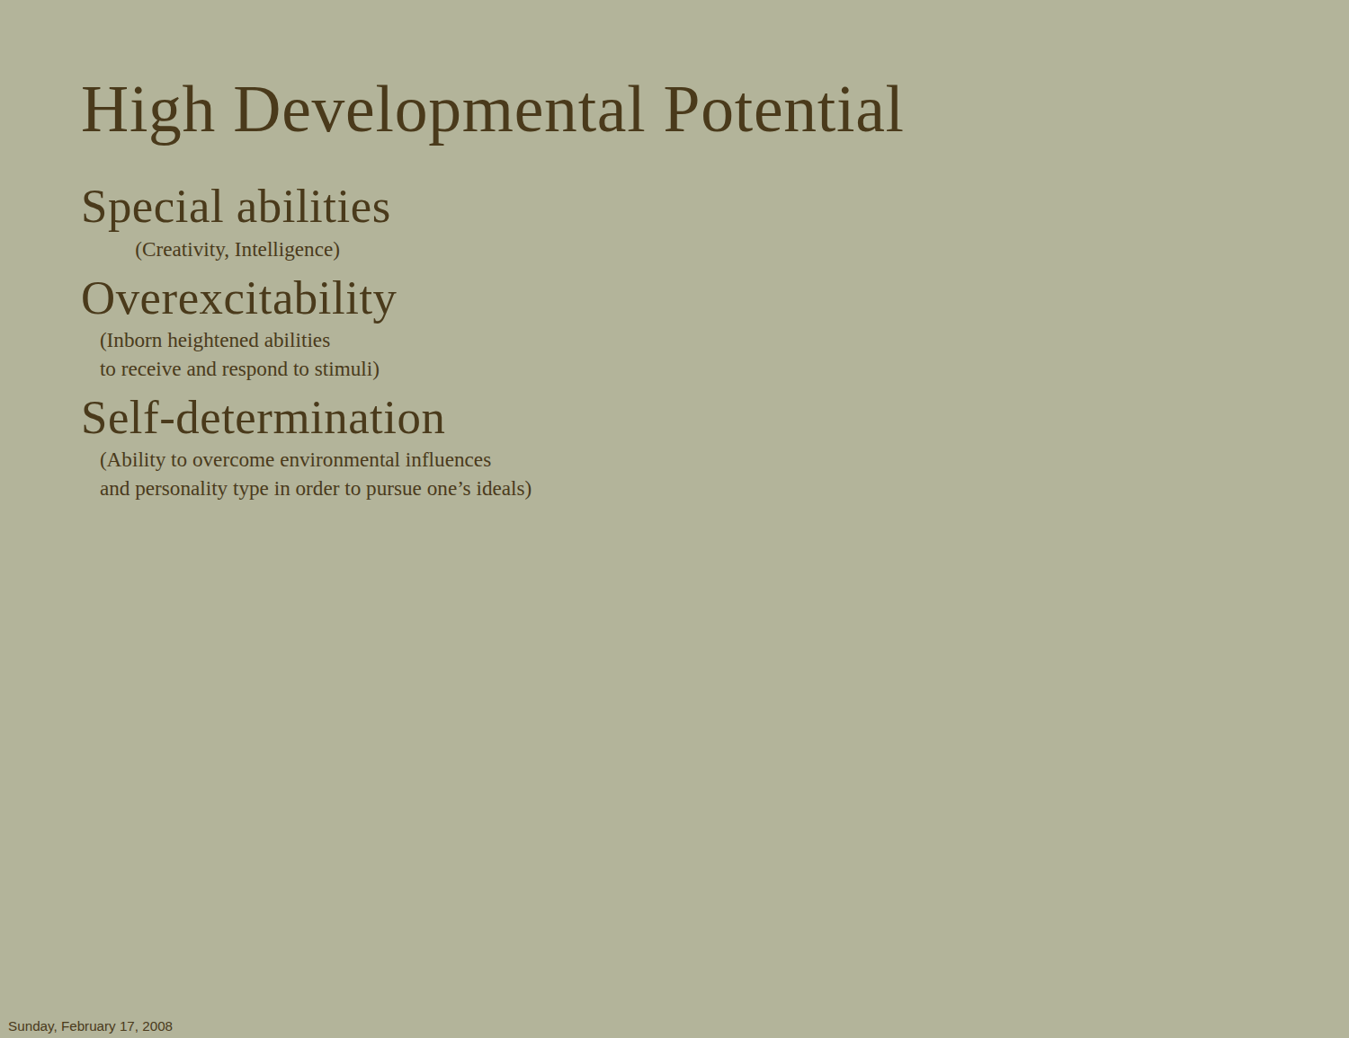High Developmental Potential
Special abilities
(Creativity, Intelligence)
Overexcitability
(Inborn heightened abilities
to receive and respond to stimuli)
Self-determination
(Ability to overcome environmental influences
and personality type in order to pursue one’s ideals)
Sunday, February 17, 2008